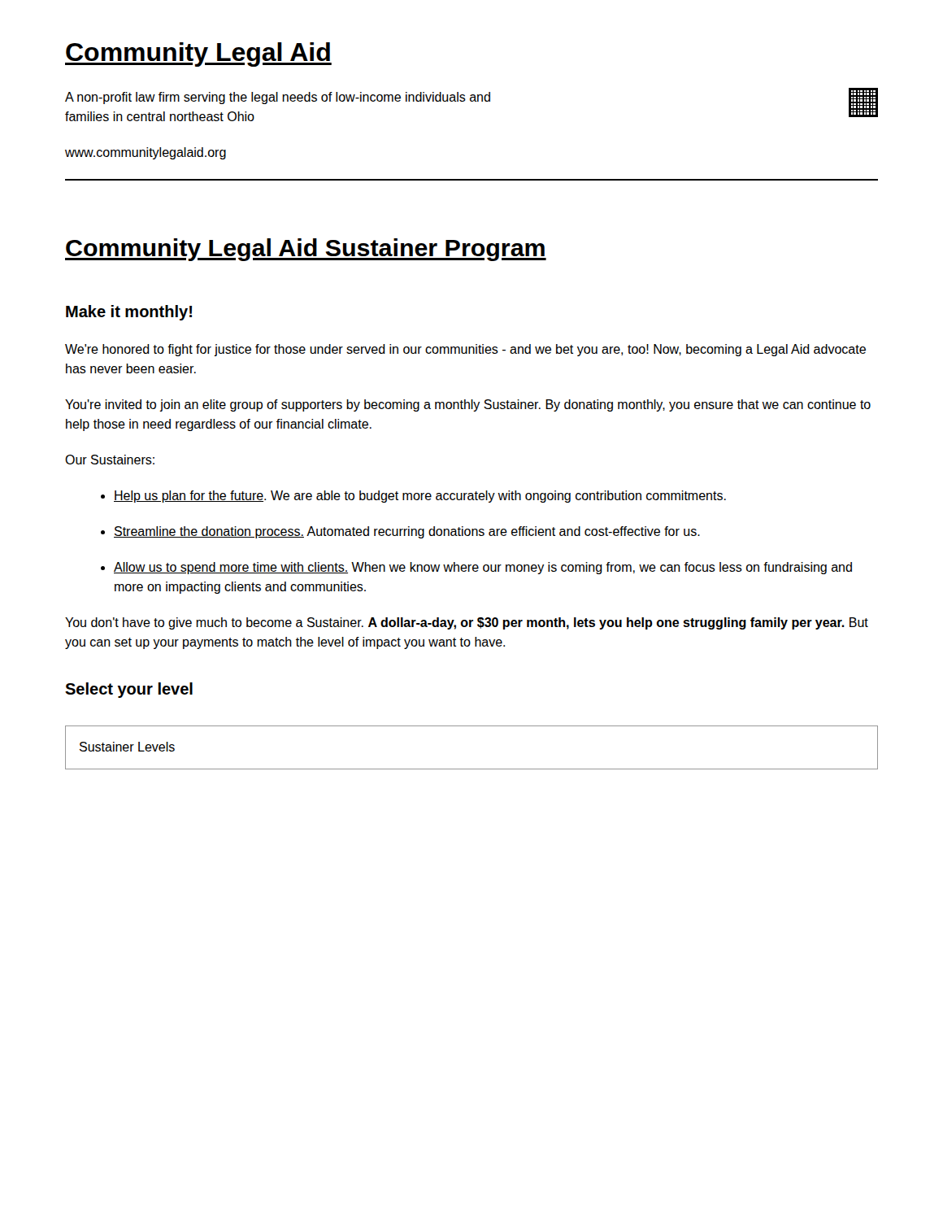Community Legal Aid
A non-profit law firm serving the legal needs of low-income individuals and families in central northeast Ohio
www.communitylegalaid.org
Community Legal Aid Sustainer Program
Make it monthly!
We're honored to fight for justice for those under served in our communities - and we bet you are, too! Now, becoming a Legal Aid advocate has never been easier.
You're invited to join an elite group of supporters by becoming a monthly Sustainer. By donating monthly, you ensure that we can continue to help those in need regardless of our financial climate.
Our Sustainers:
Help us plan for the future. We are able to budget more accurately with ongoing contribution commitments.
Streamline the donation process. Automated recurring donations are efficient and cost-effective for us.
Allow us to spend more time with clients. When we know where our money is coming from, we can focus less on fundraising and more on impacting clients and communities.
You don't have to give much to become a Sustainer. A dollar-a-day, or $30 per month, lets you help one struggling family per year. But you can set up your payments to match the level of impact you want to have.
Select your level
Sustainer Levels